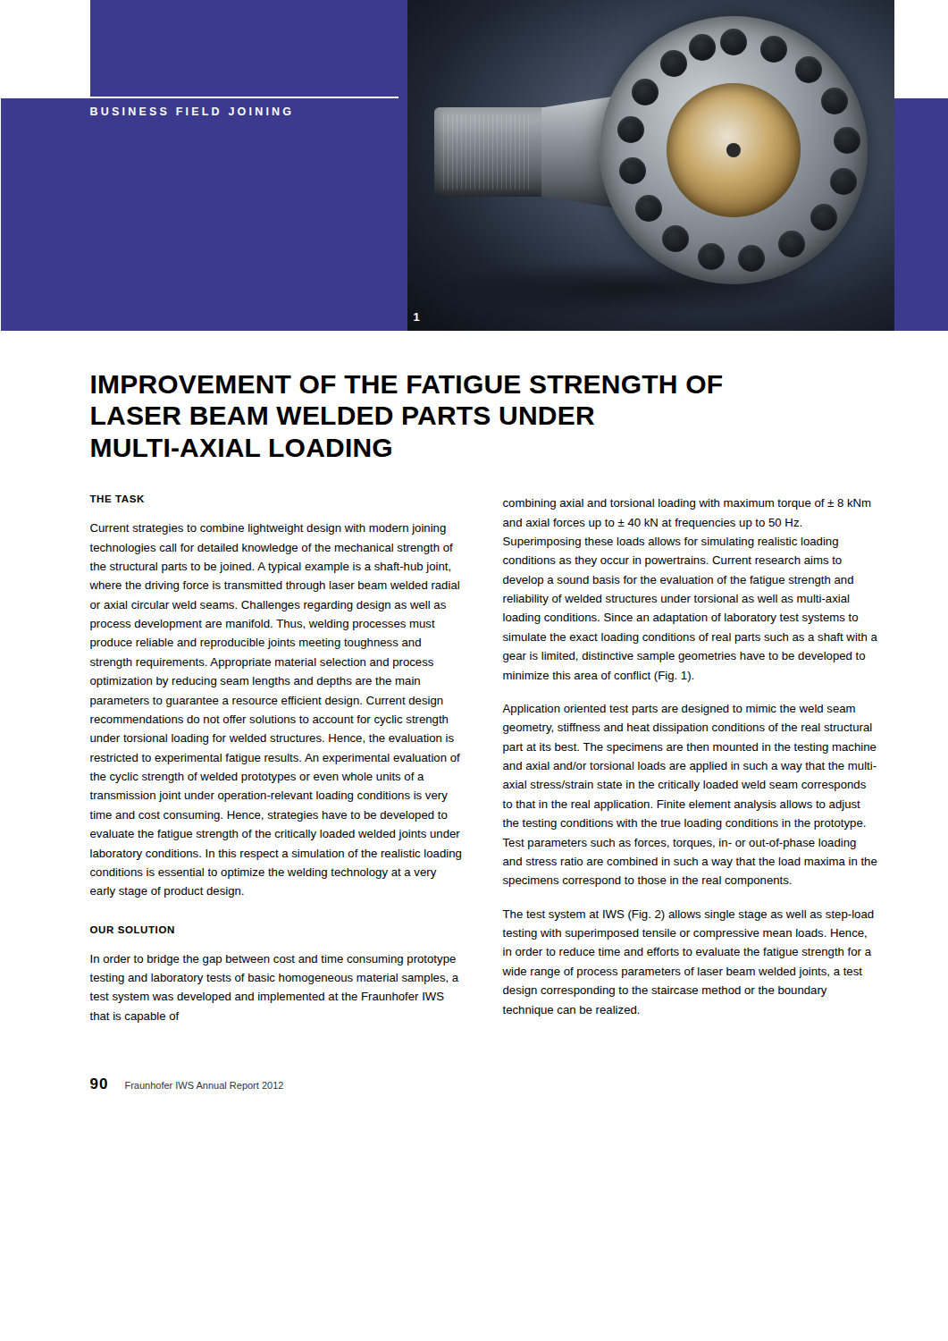BUSINESS FIELD JOINING
1
Improvement of the Fatigue Strength of
Laser Beam Welded Parts under
Multi-Axial Loading
The Task
Current strategies to combine lightweight design with modern joining technologies call for detailed knowledge of the mechanical strength of the structural parts to be joined. A typical example is a shaft-hub joint, where the driving force is transmitted through laser beam welded radial or axial circular weld seams. Challenges regarding design as well as process development are manifold. Thus, welding processes must produce reliable and reproducible joints meeting toughness and strength requirements. Appropriate material selection and process optimization by reducing seam lengths and depths are the main parameters to guarantee a resource efficient design. Current design recommendations do not offer solutions to account for cyclic strength under torsional loading for welded structures. Hence, the evaluation is restricted to experimental fatigue results. An experimental evaluation of the cyclic strength of welded prototypes or even whole units of a transmission joint under operation-relevant loading conditions is very time and cost consuming. Hence, strategies have to be developed to evaluate the fatigue strength of the critically loaded welded joints under laboratory conditions. In this respect a simulation of the realistic loading conditions is essential to optimize the welding technology at a very early stage of product design.
Our Solution
In order to bridge the gap between cost and time consuming prototype testing and laboratory tests of basic homogeneous material samples, a test system was developed and implemented at the Fraunhofer IWS that is capable of
combining axial and torsional loading with maximum torque of ± 8 kNm and axial forces up to ± 40 kN at frequencies up to 50 Hz. Superimposing these loads allows for simulating realistic loading conditions as they occur in powertrains. Current research aims to develop a sound basis for the evaluation of the fatigue strength and reliability of welded structures under torsional as well as multi-axial loading conditions. Since an adaptation of laboratory test systems to simulate the exact loading conditions of real parts such as a shaft with a gear is limited, distinctive sample geometries have to be developed to minimize this area of conflict (Fig. 1).
Application oriented test parts are designed to mimic the weld seam geometry, stiffness and heat dissipation conditions of the real structural part at its best. The specimens are then mounted in the testing machine and axial and/or torsional loads are applied in such a way that the multi-axial stress/strain state in the critically loaded weld seam corresponds to that in the real application. Finite element analysis allows to adjust the testing conditions with the true loading conditions in the prototype. Test parameters such as forces, torques, in- or out-of-phase loading and stress ratio are combined in such a way that the load maxima in the specimens correspond to those in the real components.
The test system at IWS (Fig. 2) allows single stage as well as step-load testing with superimposed tensile or compressive mean loads. Hence, in order to reduce time and efforts to evaluate the fatigue strength for a wide range of process parameters of laser beam welded joints, a test design corresponding to the staircase method or the boundary technique can be realized.
90
Fraunhofer IWS Annual Report 2012